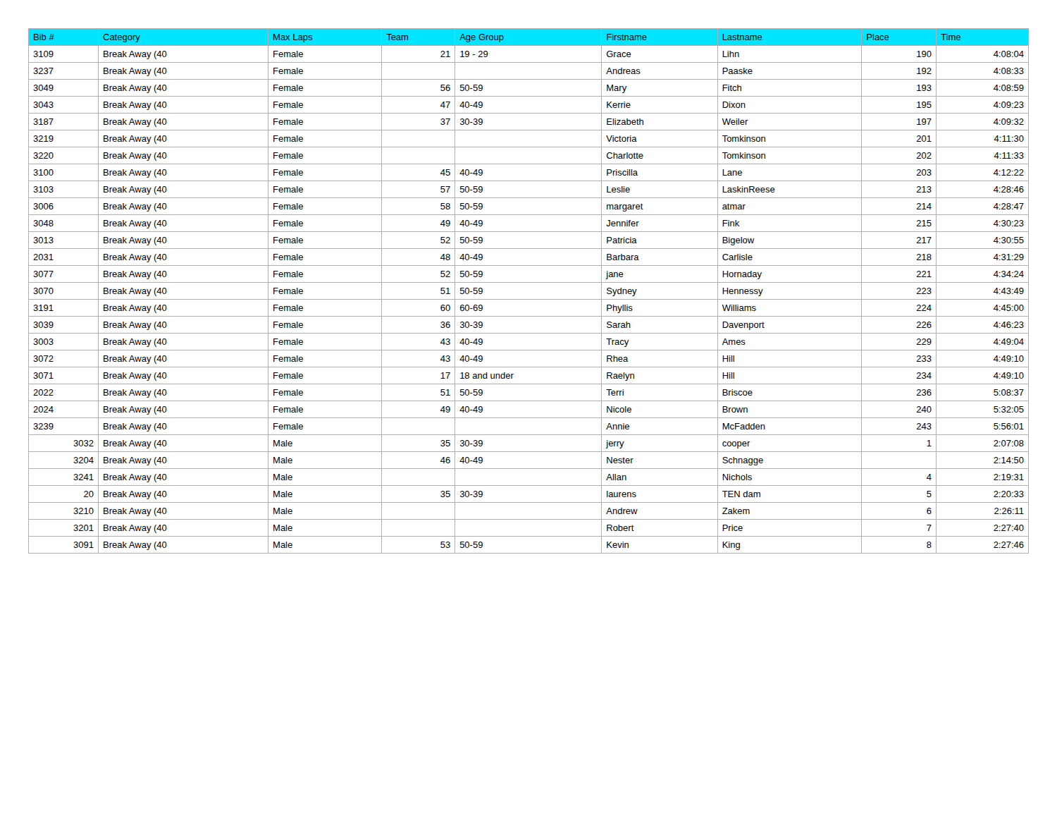| Bib # | Category | Max Laps | Team | Age Group | Firstname | Lastname | Place | Time |
| --- | --- | --- | --- | --- | --- | --- | --- | --- |
| 3109 | Break Away (40 | Female | 21 | 19 - 29 | Grace | Lihn | 190 | 4:08:04 |
| 3237 | Break Away (40 | Female | | | Andreas | Paaske | 192 | 4:08:33 |
| 3049 | Break Away (40 | Female | 56 | 50-59 | Mary | Fitch | 193 | 4:08:59 |
| 3043 | Break Away (40 | Female | 47 | 40-49 | Kerrie | Dixon | 195 | 4:09:23 |
| 3187 | Break Away (40 | Female | 37 | 30-39 | Elizabeth | Weiler | 197 | 4:09:32 |
| 3219 | Break Away (40 | Female | | | Victoria | Tomkinson | 201 | 4:11:30 |
| 3220 | Break Away (40 | Female | | | Charlotte | Tomkinson | 202 | 4:11:33 |
| 3100 | Break Away (40 | Female | 45 | 40-49 | Priscilla | Lane | 203 | 4:12:22 |
| 3103 | Break Away (40 | Female | 57 | 50-59 | Leslie | LaskinReese | 213 | 4:28:46 |
| 3006 | Break Away (40 | Female | 58 | 50-59 | margaret | atmar | 214 | 4:28:47 |
| 3048 | Break Away (40 | Female | 49 | 40-49 | Jennifer | Fink | 215 | 4:30:23 |
| 3013 | Break Away (40 | Female | 52 | 50-59 | Patricia | Bigelow | 217 | 4:30:55 |
| 2031 | Break Away (40 | Female | 48 | 40-49 | Barbara | Carlisle | 218 | 4:31:29 |
| 3077 | Break Away (40 | Female | 52 | 50-59 | jane | Hornaday | 221 | 4:34:24 |
| 3070 | Break Away (40 | Female | 51 | 50-59 | Sydney | Hennessy | 223 | 4:43:49 |
| 3191 | Break Away (40 | Female | 60 | 60-69 | Phyllis | Williams | 224 | 4:45:00 |
| 3039 | Break Away (40 | Female | 36 | 30-39 | Sarah | Davenport | 226 | 4:46:23 |
| 3003 | Break Away (40 | Female | 43 | 40-49 | Tracy | Ames | 229 | 4:49:04 |
| 3072 | Break Away (40 | Female | 43 | 40-49 | Rhea | Hill | 233 | 4:49:10 |
| 3071 | Break Away (40 | Female | 17 | 18 and under | Raelyn | Hill | 234 | 4:49:10 |
| 2022 | Break Away (40 | Female | 51 | 50-59 | Terri | Briscoe | 236 | 5:08:37 |
| 2024 | Break Away (40 | Female | 49 | 40-49 | Nicole | Brown | 240 | 5:32:05 |
| 3239 | Break Away (40 | Female | | | Annie | McFadden | 243 | 5:56:01 |
| 3032 | Break Away (40 | Male | 35 | 30-39 | jerry | cooper | 1 | 2:07:08 |
| 3204 | Break Away (40 | Male | 46 | 40-49 | Nester | Schnagge | | 2:14:50 |
| 3241 | Break Away (40 | Male | | | Allan | Nichols | 4 | 2:19:31 |
| 20 | Break Away (40 | Male | 35 | 30-39 | laurens | TEN dam | 5 | 2:20:33 |
| 3210 | Break Away (40 | Male | | | Andrew | Zakem | 6 | 2:26:11 |
| 3201 | Break Away (40 | Male | | | Robert | Price | 7 | 2:27:40 |
| 3091 | Break Away (40 | Male | 53 | 50-59 | Kevin | King | 8 | 2:27:46 |